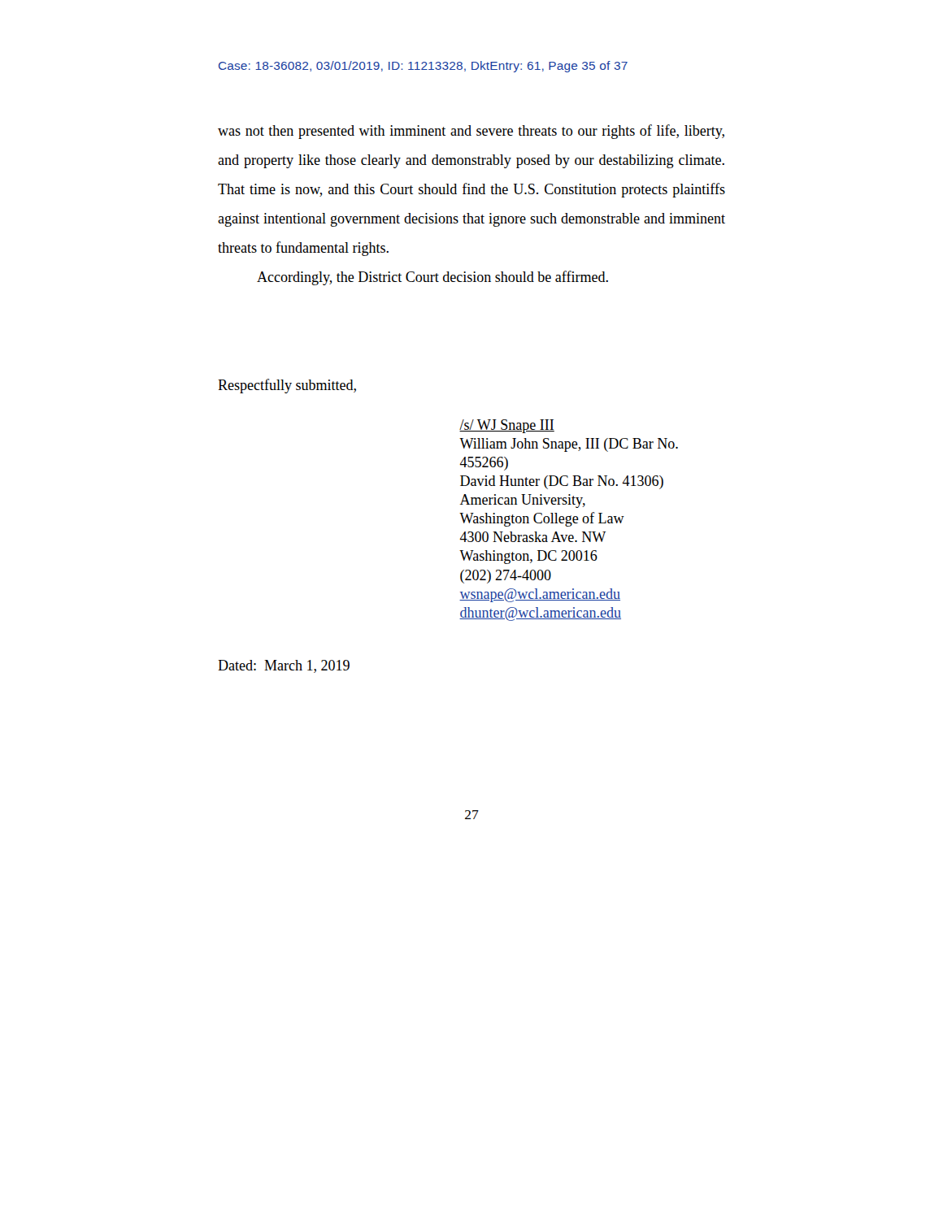Case: 18-36082, 03/01/2019, ID: 11213328, DktEntry: 61, Page 35 of 37
was not then presented with imminent and severe threats to our rights of life, liberty, and property like those clearly and demonstrably posed by our destabilizing climate. That time is now, and this Court should find the U.S. Constitution protects plaintiffs against intentional government decisions that ignore such demonstrable and imminent threats to fundamental rights.
Accordingly, the District Court decision should be affirmed.
Respectfully submitted,
/s/ WJ Snape III
William John Snape, III (DC Bar No. 455266)
David Hunter (DC Bar No. 41306)
American University,
Washington College of Law
4300 Nebraska Ave. NW
Washington, DC 20016
(202) 274-4000
wsnape@wcl.american.edu
dhunter@wcl.american.edu
Dated: March 1, 2019
27